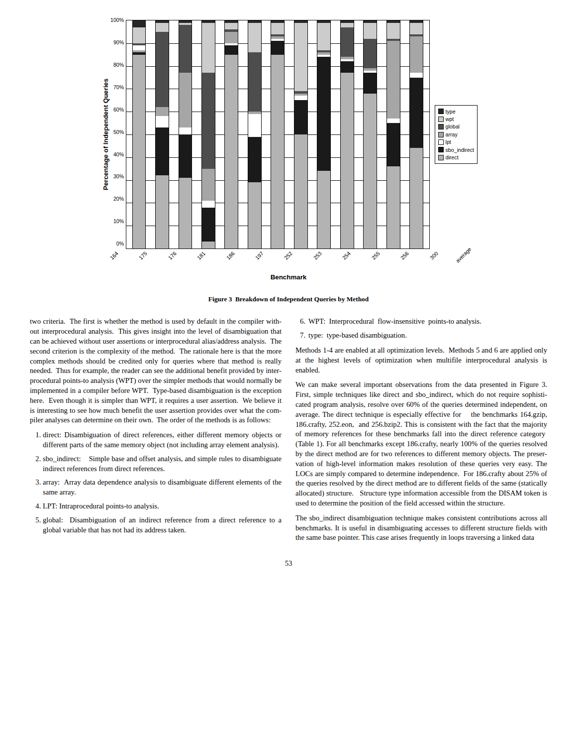Percentage of Independent Queries
100% 90% 80% 70% 60% 50% 40% 30% 20% 10% 0%
type
wpt
global
array
lpt
sbo_indirect
direct
164 175 176 181 186 197 252 253 254 255 256 300 average
Benchmark
Figure 3 Breakdown of Independent Queries by Method
two criteria. The first is whether the method is used by default in the compiler without interprocedural analysis. This gives insight into the level of disambiguation that can be achieved without user assertions or interprocedural alias/address analysis. The second criterion is the complexity of the method. The rationale here is that the more complex methods should be credited only for queries where that method is really needed. Thus for example, the reader can see the additional benefit provided by interprocedural points-to analysis (WPT) over the simpler methods that would normally be implemented in a compiler before WPT. Type-based disambiguation is the exception here. Even though it is simpler than WPT, it requires a user assertion. We believe it is interesting to see how much benefit the user assertion provides over what the compiler analyses can determine on their own. The order of the methods is as follows:
direct: Disambiguation of direct references, either different memory objects or different parts of the same memory object (not including array element analysis).
sbo_indirect: Simple base and offset analysis, and simple rules to disambiguate indirect references from direct references.
array: Array data dependence analysis to disambiguate different elements of the same array.
LPT: Intraprocedural points-to analysis.
global: Disambiguation of an indirect reference from a direct reference to a global variable that has not had its address taken.
WPT: Interprocedural flow-insensitive points-to analysis.
type: type-based disambiguation.
Methods 1-4 are enabled at all optimization levels. Methods 5 and 6 are applied only at the highest levels of optimization when multifile interprocedural analysis is enabled.
We can make several important observations from the data presented in Figure 3. First, simple techniques like direct and sbo_indirect, which do not require sophisticated program analysis, resolve over 60% of the queries determined independent, on average. The direct technique is especially effective for the benchmarks 164.gzip, 186.crafty, 252.eon, and 256.bzip2. This is consistent with the fact that the majority of memory references for these benchmarks fall into the direct reference category (Table 1). For all benchmarks except 186.crafty, nearly 100% of the queries resolved by the direct method are for two references to different memory objects. The preservation of high-level information makes resolution of these queries very easy. The LOCs are simply compared to determine independence. For 186.crafty about 25% of the queries resolved by the direct method are to different fields of the same (statically allocated) structure. Structure type information accessible from the DISAM token is used to determine the position of the field accessed within the structure.
The sbo_indirect disambiguation technique makes consistent contributions across all benchmarks. It is useful in disambiguating accesses to different structure fields with the same base pointer. This case arises frequently in loops traversing a linked data
53